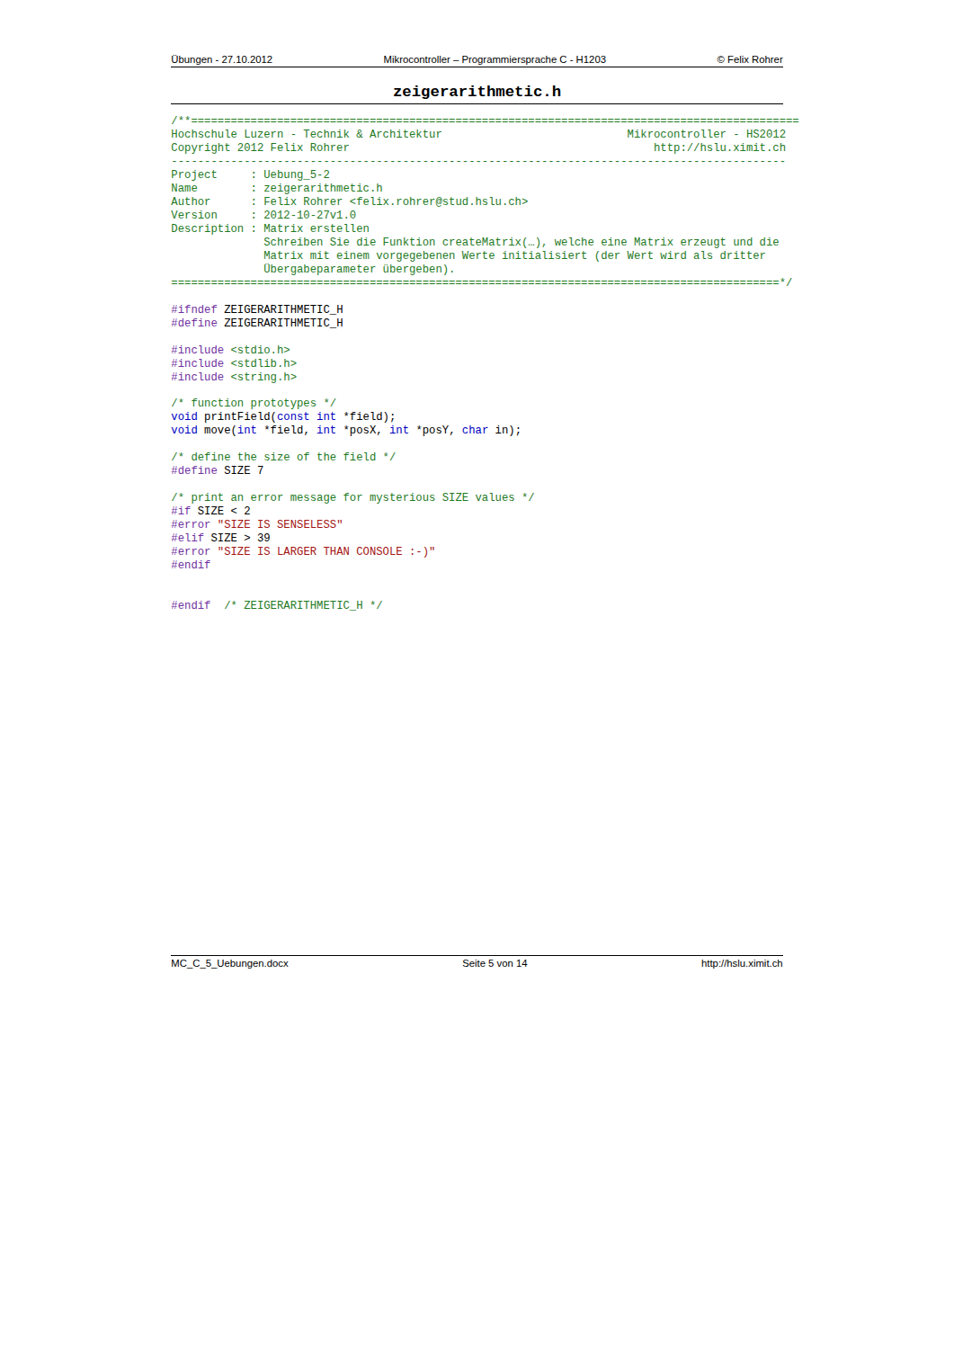Übungen - 27.10.2012
Mikrocontroller – Programmiersprache C - H1203
© Felix Rohrer
zeigerarithmetic.h
/**============================================================================================
Hochschule Luzern - Technik & Architektur                            Mikrocontroller - HS2012
Copyright 2012 Felix Rohrer                                              http://hslu.ximit.ch
---------------------------------------------------------------------------------------------
Project     : Uebung_5-2
Name        : zeigerarithmetic.h
Author      : Felix Rohrer <felix.rohrer@stud.hslu.ch>
Version     : 2012-10-27v1.0
Description : Matrix erstellen
              Schreiben Sie die Funktion createMatrix(…), welche eine Matrix erzeugt und die
              Matrix mit einem vorgegebenen Werte initialisiert (der Wert wird als dritter
              Übergabeparameter übergeben).
============================================================================================*/

#ifndef ZEIGERARITHMETIC_H
#define ZEIGERARITHMETIC_H

#include <stdio.h>
#include <stdlib.h>
#include <string.h>

/* function prototypes */
void printField(const int *field);
void move(int *field, int *posX, int *posY, char in);

/* define the size of the field */
#define SIZE 7

/* print an error message for mysterious SIZE values */
#if SIZE < 2
#error "SIZE IS SENSELESS"
#elif SIZE > 39
#error "SIZE IS LARGER THAN CONSOLE :-)"
#endif


#endif  /* ZEIGERARITHMETIC_H */
MC_C_5_Uebungen.docx
Seite 5 von 14
http://hslu.ximit.ch